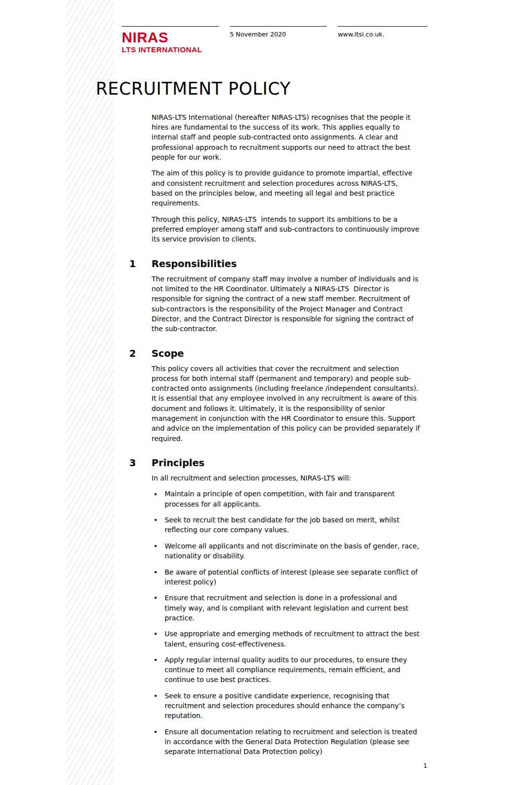NIRAS
LTS INTERNATIONAL
5 November 2020
www.ltsi.co.uk.
RECRUITMENT POLICY
NIRAS-LTS International (hereafter NIRAS-LTS) recognises that the people it hires are fundamental to the success of its work. This applies equally to internal staff and people sub-contracted onto assignments. A clear and professional approach to recruitment supports our need to attract the best people for our work.
The aim of this policy is to provide guidance to promote impartial, effective and consistent recruitment and selection procedures across NIRAS-LTS, based on the principles below, and meeting all legal and best practice requirements.
Through this policy, NIRAS-LTS intends to support its ambitions to be a preferred employer among staff and sub-contractors to continuously improve its service provision to clients.
1 Responsibilities
The recruitment of company staff may involve a number of individuals and is not limited to the HR Coordinator. Ultimately a NIRAS-LTS Director is responsible for signing the contract of a new staff member. Recruitment of sub-contractors is the responsibility of the Project Manager and Contract Director, and the Contract Director is responsible for signing the contract of the sub-contractor.
2 Scope
This policy covers all activities that cover the recruitment and selection process for both internal staff (permanent and temporary) and people sub-contracted onto assignments (including freelance /independent consultants). It is essential that any employee involved in any recruitment is aware of this document and follows it. Ultimately, it is the responsibility of senior management in conjunction with the HR Coordinator to ensure this. Support and advice on the implementation of this policy can be provided separately if required.
3 Principles
In all recruitment and selection processes, NIRAS-LTS will:
Maintain a principle of open competition, with fair and transparent processes for all applicants.
Seek to recruit the best candidate for the job based on merit, whilst reflecting our core company values.
Welcome all applicants and not discriminate on the basis of gender, race, nationality or disability.
Be aware of potential conflicts of interest (please see separate conflict of interest policy)
Ensure that recruitment and selection is done in a professional and timely way, and is compliant with relevant legislation and current best practice.
Use appropriate and emerging methods of recruitment to attract the best talent, ensuring cost-effectiveness.
Apply regular internal quality audits to our procedures, to ensure they continue to meet all compliance requirements, remain efficient, and continue to use best practices.
Seek to ensure a positive candidate experience, recognising that recruitment and selection procedures should enhance the company’s reputation.
Ensure all documentation relating to recruitment and selection is treated in accordance with the General Data Protection Regulation (please see separate International Data Protection policy)
1